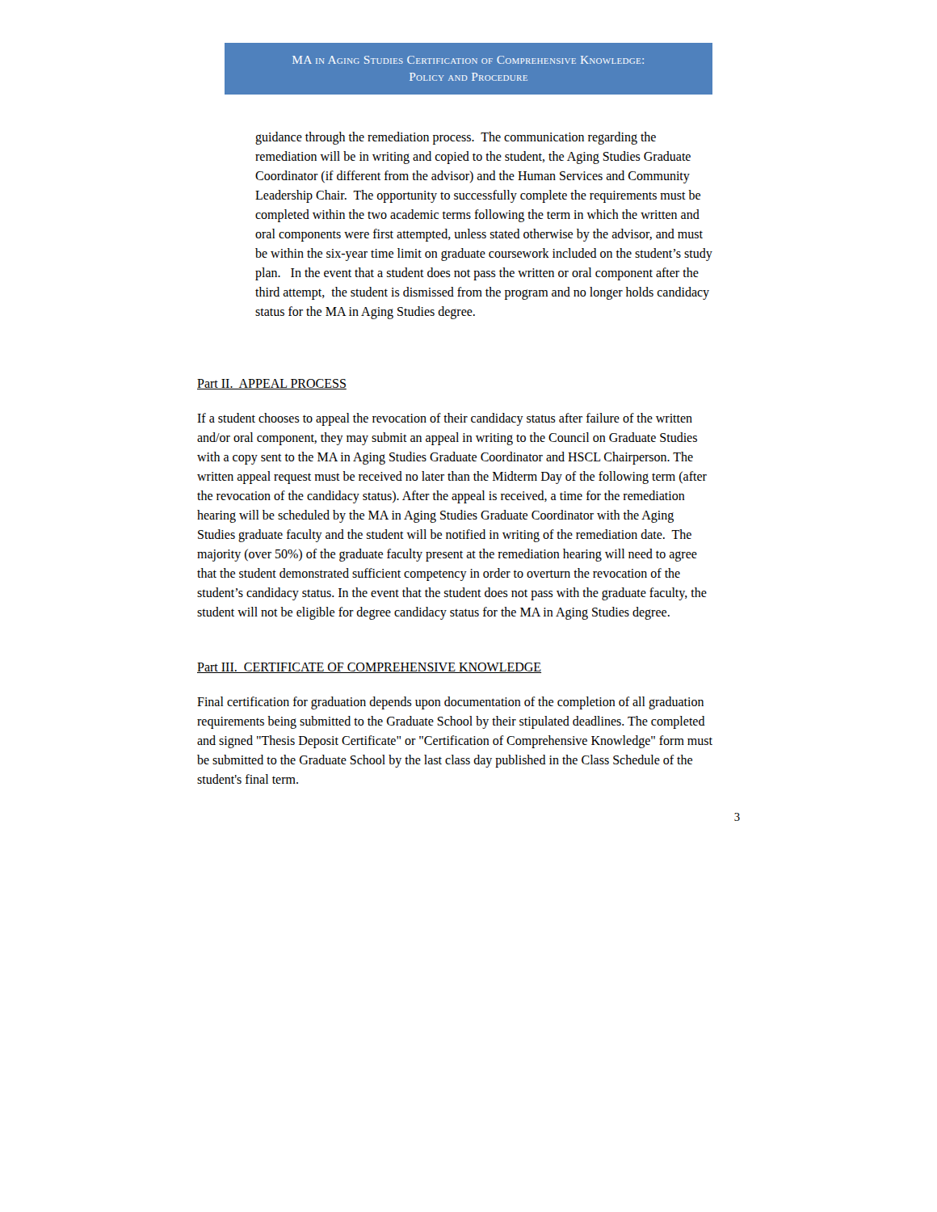MA in Aging Studies Certification of Comprehensive Knowledge: Policy and Procedure
guidance through the remediation process. The communication regarding the remediation will be in writing and copied to the student, the Aging Studies Graduate Coordinator (if different from the advisor) and the Human Services and Community Leadership Chair. The opportunity to successfully complete the requirements must be completed within the two academic terms following the term in which the written and oral components were first attempted, unless stated otherwise by the advisor, and must be within the six-year time limit on graduate coursework included on the student’s study plan. In the event that a student does not pass the written or oral component after the third attempt, the student is dismissed from the program and no longer holds candidacy status for the MA in Aging Studies degree.
Part II. APPEAL PROCESS
If a student chooses to appeal the revocation of their candidacy status after failure of the written and/or oral component, they may submit an appeal in writing to the Council on Graduate Studies with a copy sent to the MA in Aging Studies Graduate Coordinator and HSCL Chairperson. The written appeal request must be received no later than the Midterm Day of the following term (after the revocation of the candidacy status). After the appeal is received, a time for the remediation hearing will be scheduled by the MA in Aging Studies Graduate Coordinator with the Aging Studies graduate faculty and the student will be notified in writing of the remediation date. The majority (over 50%) of the graduate faculty present at the remediation hearing will need to agree that the student demonstrated sufficient competency in order to overturn the revocation of the student’s candidacy status. In the event that the student does not pass with the graduate faculty, the student will not be eligible for degree candidacy status for the MA in Aging Studies degree.
Part III. CERTIFICATE OF COMPREHENSIVE KNOWLEDGE
Final certification for graduation depends upon documentation of the completion of all graduation requirements being submitted to the Graduate School by their stipulated deadlines. The completed and signed "Thesis Deposit Certificate" or "Certification of Comprehensive Knowledge" form must be submitted to the Graduate School by the last class day published in the Class Schedule of the student's final term.
3